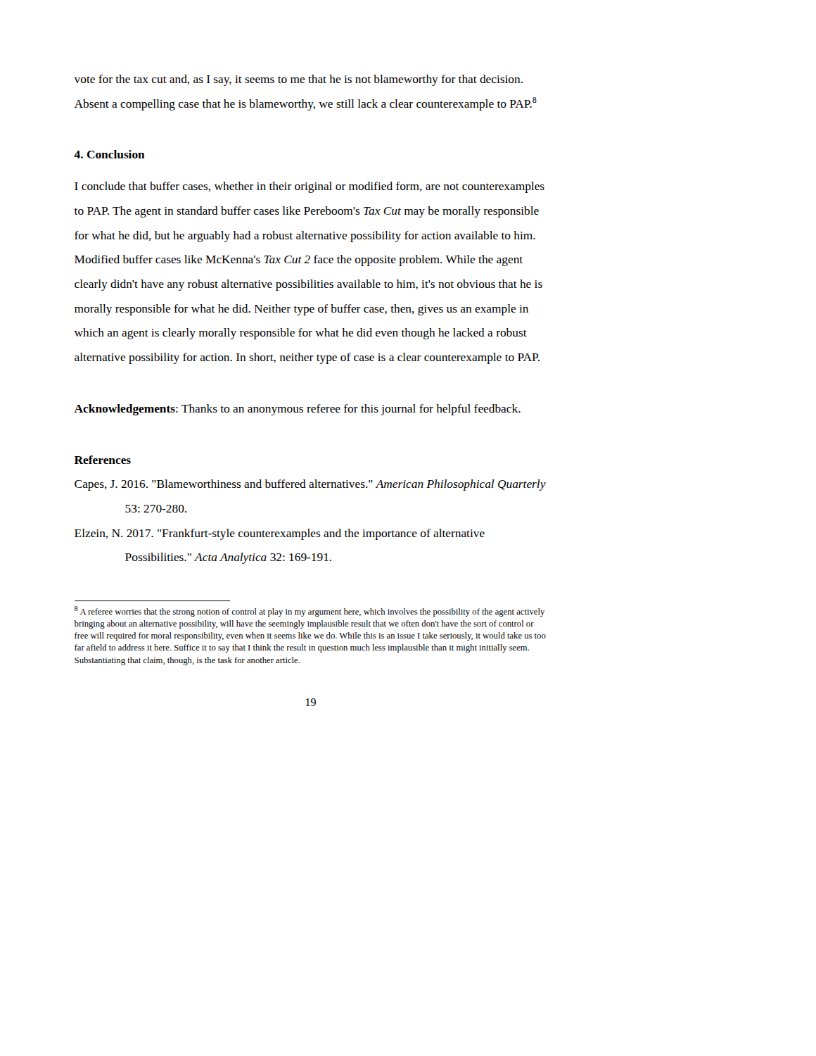vote for the tax cut and, as I say, it seems to me that he is not blameworthy for that decision. Absent a compelling case that he is blameworthy, we still lack a clear counterexample to PAP.8
4. Conclusion
I conclude that buffer cases, whether in their original or modified form, are not counterexamples to PAP. The agent in standard buffer cases like Pereboom's Tax Cut may be morally responsible for what he did, but he arguably had a robust alternative possibility for action available to him. Modified buffer cases like McKenna's Tax Cut 2 face the opposite problem. While the agent clearly didn't have any robust alternative possibilities available to him, it's not obvious that he is morally responsible for what he did. Neither type of buffer case, then, gives us an example in which an agent is clearly morally responsible for what he did even though he lacked a robust alternative possibility for action. In short, neither type of case is a clear counterexample to PAP.
Acknowledgements: Thanks to an anonymous referee for this journal for helpful feedback.
References
Capes, J. 2016. "Blameworthiness and buffered alternatives." American Philosophical Quarterly 53: 270-280.
Elzein, N. 2017. "Frankfurt-style counterexamples and the importance of alternativePossibilities." Acta Analytica 32: 169-191.
8 A referee worries that the strong notion of control at play in my argument here, which involves the possibility of the agent actively bringing about an alternative possibility, will have the seemingly implausible result that we often don't have the sort of control or free will required for moral responsibility, even when it seems like we do. While this is an issue I take seriously, it would take us too far afield to address it here. Suffice it to say that I think the result in question much less implausible than it might initially seem. Substantiating that claim, though, is the task for another article.
19